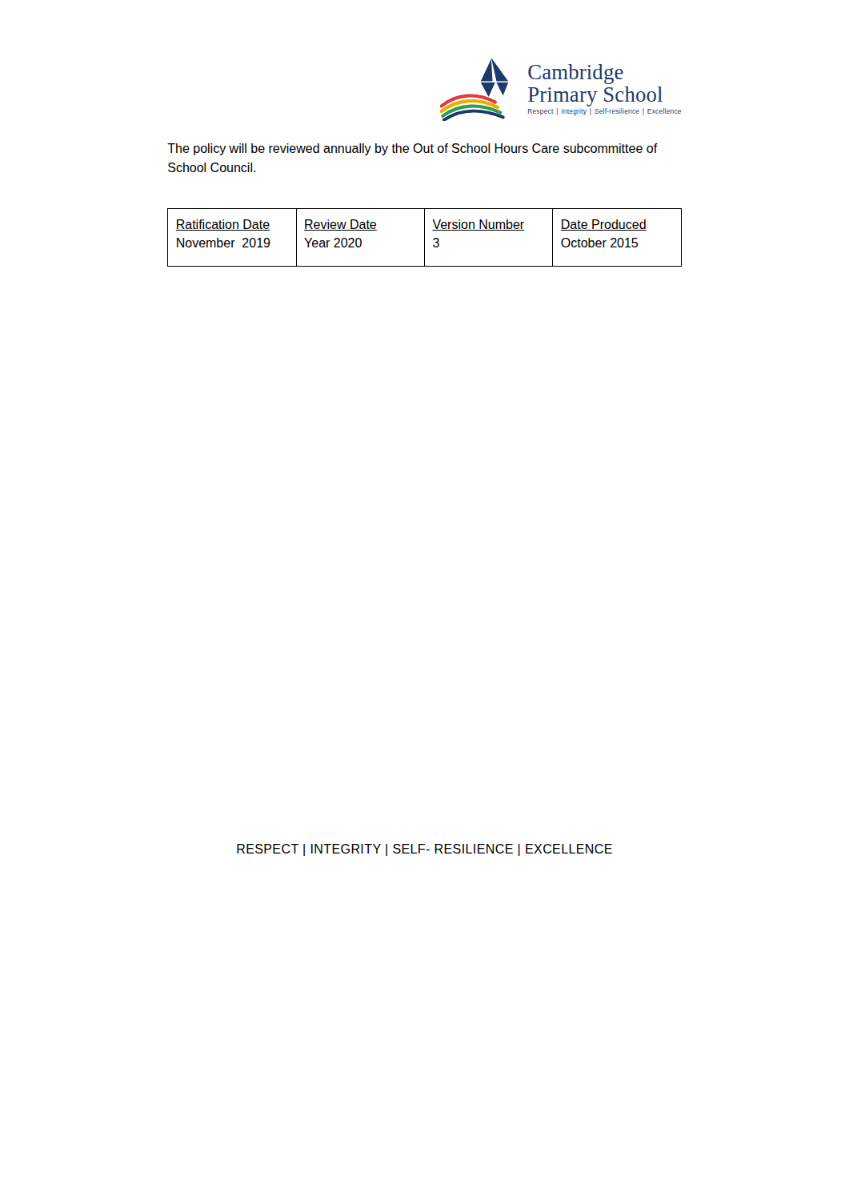Cambridge
Primary School
Respect | Integrity | Self-resilience | Excellence
The policy will be reviewed annually by the Out of School Hours Care subcommittee of School Council.
| Ratification Date November 2019 | Review Date Year 2020 | Version Number 3 | Date Produced October 2015 |
RESPECT | INTEGRITY | SELF- RESILIENCE | EXCELLENCE